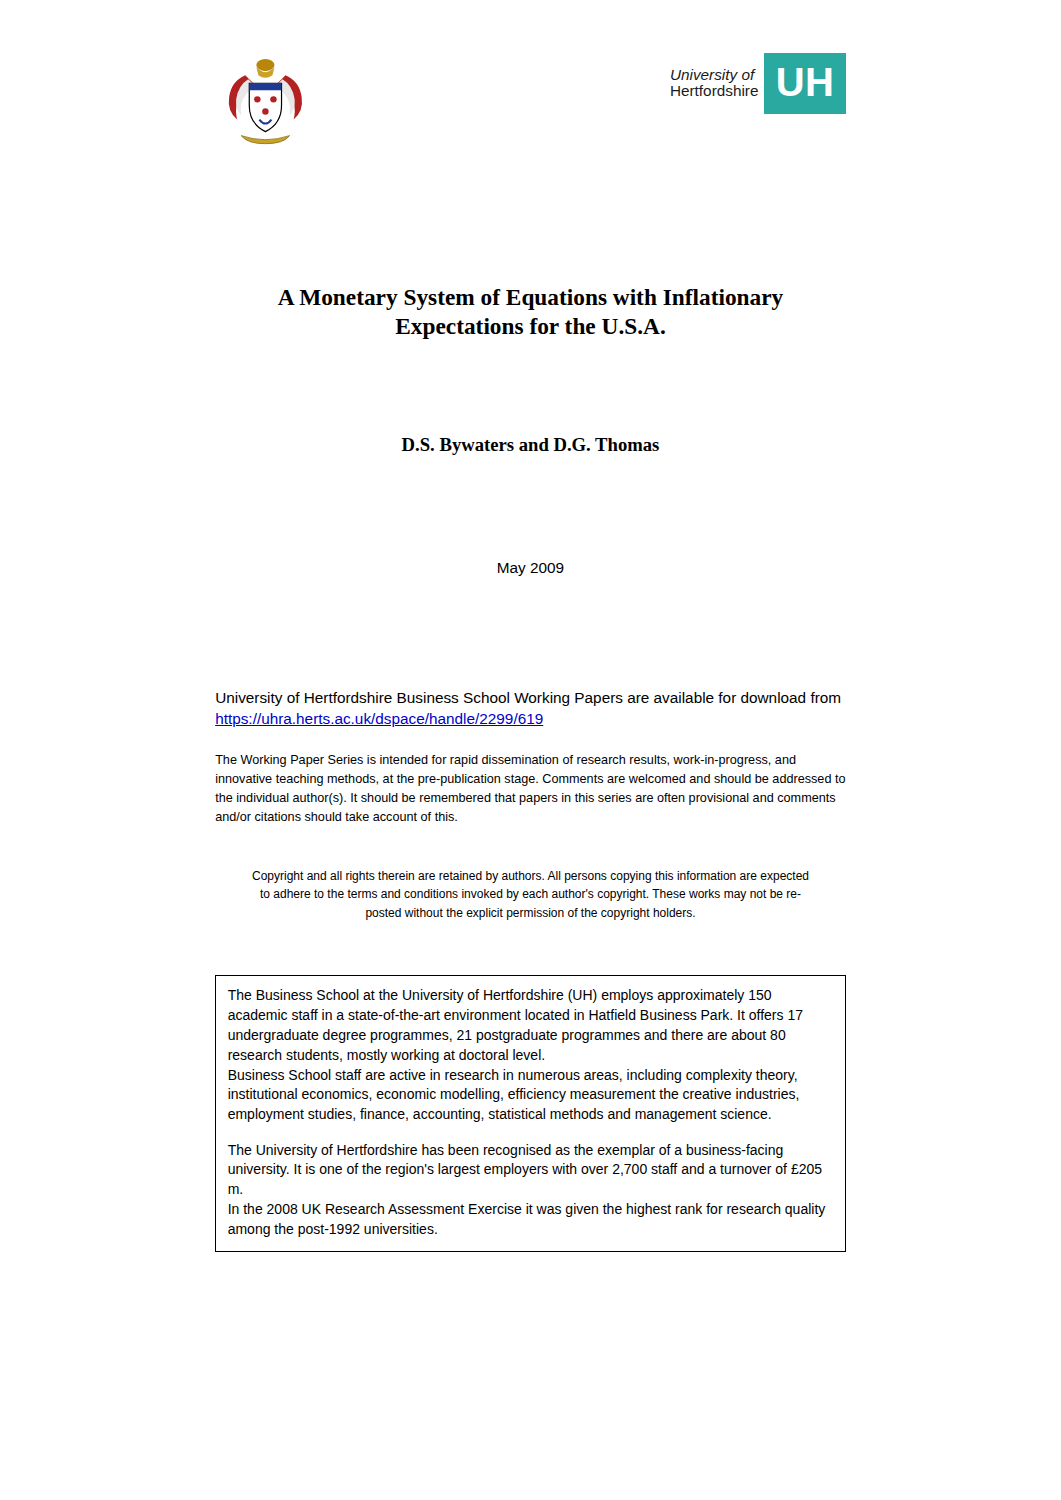University of
Hertfordshire
UH
A Monetary System of Equations with Inflationary Expectations for the U.S.A.
D.S. Bywaters and D.G. Thomas
May 2009
University of Hertfordshire Business School Working Papers are available for download from https://uhra.herts.ac.uk/dspace/handle/2299/619
The Working Paper Series is intended for rapid dissemination of research results, work-in-progress, and innovative teaching methods, at the pre-publication stage. Comments are welcomed and should be addressed to the individual author(s). It should be remembered that papers in this series are often provisional and comments and/or citations should take account of this.
Copyright and all rights therein are retained by authors. All persons copying this information are expected to adhere to the terms and conditions invoked by each author's copyright. These works may not be re-posted without the explicit permission of the copyright holders.
The Business School at the University of Hertfordshire (UH) employs approximately 150 academic staff in a state-of-the-art environment located in Hatfield Business Park. It offers 17 undergraduate degree programmes, 21 postgraduate programmes and there are about 80 research students, mostly working at doctoral level.
Business School staff are active in research in numerous areas, including complexity theory, institutional economics, economic modelling, efficiency measurement the creative industries, employment studies, finance, accounting, statistical methods and management science.
The University of Hertfordshire has been recognised as the exemplar of a business-facing university. It is one of the region's largest employers with over 2,700 staff and a turnover of £205 m.
In the 2008 UK Research Assessment Exercise it was given the highest rank for research quality among the post-1992 universities.